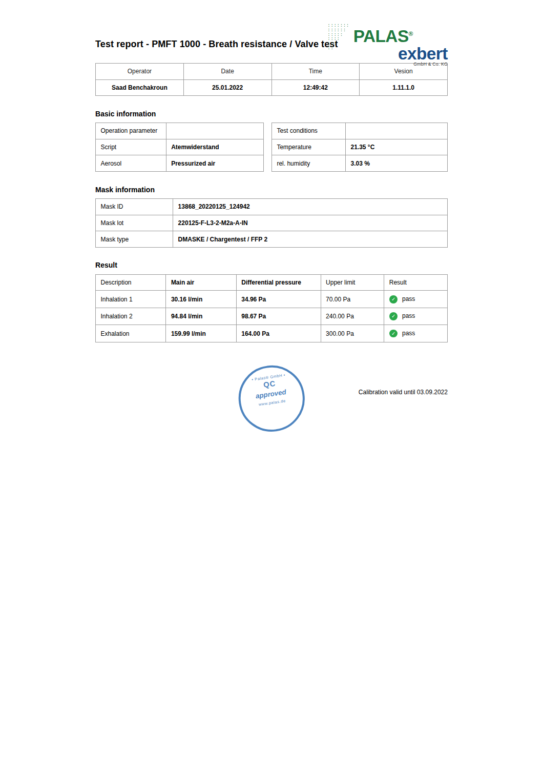::::::: :::::: ::::: :::: ::: :: PALAS®
exbert
GmbH & Co. KG
Test report - PMFT 1000 - Breath resistance / Valve test
| Operator | Date | Time | Vesion |
| Saad Benchakroun | 25.01.2022 | 12:49:42 | 1.11.1.0 |
Basic information
| / Operation parameter / / / Script / Atemwiderstand / / Aerosol / Pressurized air / | / Test conditions / / / Temperature / 21.35 °C / / rel. humidity / 3.03 % / |
Mask information
| Mask ID | 13868_20220125_124942 |
| Mask lot | 220125-F-L3-2-M2a-A-IN |
| Mask type | DMASKE / Chargentest / FFP 2 |
Result
| Description | Main air | Differential pressure | Upper limit | Result |
| --- | --- | --- | --- | --- |
| Inhalation 1 | 30.16 l/min | 34.96 Pa | 70.00 Pa | ✓ pass |
| Inhalation 2 | 94.84 l/min | 98.67 Pa | 240.00 Pa | ✓ pass |
| Exhalation | 159.99 l/min | 164.00 Pa | 300.00 Pa | ✓ pass |
• Palas® GmbH •
QC
approved
www.palas.de
Calibration valid until 03.09.2022